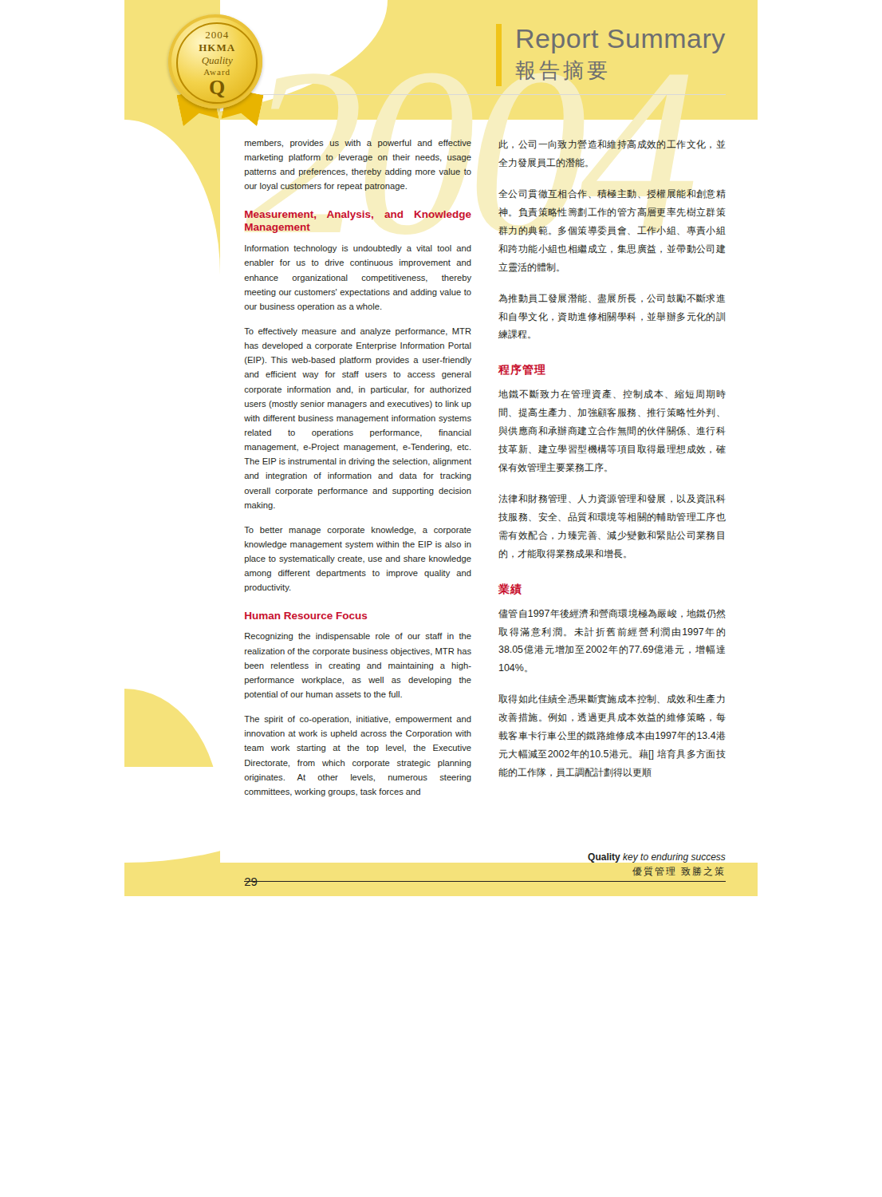2004
2004
HKMA
Quality
Award
Q
Report Summary
報告摘要
members, provides us with a powerful and effective marketing platform to leverage on their needs, usage patterns and preferences, thereby adding more value to our loyal customers for repeat patronage.
Measurement, Analysis, and Knowledge Management
Information technology is undoubtedly a vital tool and enabler for us to drive continuous improvement and enhance organizational competitiveness, thereby meeting our customers' expectations and adding value to our business operation as a whole.
To effectively measure and analyze performance, MTR has developed a corporate Enterprise Information Portal (EIP). This web-based platform provides a user-friendly and efficient way for staff users to access general corporate information and, in particular, for authorized users (mostly senior managers and executives) to link up with different business management information systems related to operations performance, financial management, e-Project management, e-Tendering, etc. The EIP is instrumental in driving the selection, alignment and integration of information and data for tracking overall corporate performance and supporting decision making.
To better manage corporate knowledge, a corporate knowledge management system within the EIP is also in place to systematically create, use and share knowledge among different departments to improve quality and productivity.
Human Resource Focus
Recognizing the indispensable role of our staff in the realization of the corporate business objectives, MTR has been relentless in creating and maintaining a high-performance workplace, as well as developing the potential of our human assets to the full.
The spirit of co-operation, initiative, empowerment and innovation at work is upheld across the Corporation with team work starting at the top level, the Executive Directorate, from which corporate strategic planning originates. At other levels, numerous steering committees, working groups, task forces and
此，公司一向致力營造和維持高成效的工作文化，並全力發展員工的潛能。
全公司貫徹互相合作、積極主動、授權展能和創意精神。負責策略性籌劃工作的管方高層更率先樹立群策群力的典範。多個策導委員會、工作小組、專責小組和跨功能小組也相繼成立，集思廣益，並帶動公司建立靈活的體制。
為推動員工發展潛能、盡展所長，公司鼓勵不斷求進和自學文化，資助進修相關學科，並舉辦多元化的訓練課程。
程序管理
地鐵不斷致力在管理資產、控制成本、縮短周期時間、提高生產力、加強顧客服務、推行策略性外判、與供應商和承辦商建立合作無間的伙伴關係、進行科技革新、建立學習型機構等項目取得最理想成效，確保有效管理主要業務工序。
法律和財務管理、人力資源管理和發展，以及資訊科技服務、安全、品質和環境等相關的輔助管理工序也需有效配合，力臻完善、減少變數和緊貼公司業務目的，才能取得業務成果和增長。
業績
儘管自1997年後經濟和營商環境極為嚴峻，地鐵仍然取得滿意利潤。未計折舊前經營利潤由1997年的38.05億港元增加至2002年的77.69億港元，增幅達104%。
取得如此佳績全憑果斷實施成本控制、成效和生產力改善措施。例如，透過更具成本效益的維修策略，每載客車卡行車公里的鐵路維修成本由1997年的13.4港元大幅減至2002年的10.5港元。藉[] 培育具多方面技能的工作隊，員工調配計劃得以更順
29
Quality key to enduring success
優質管理 致勝之策